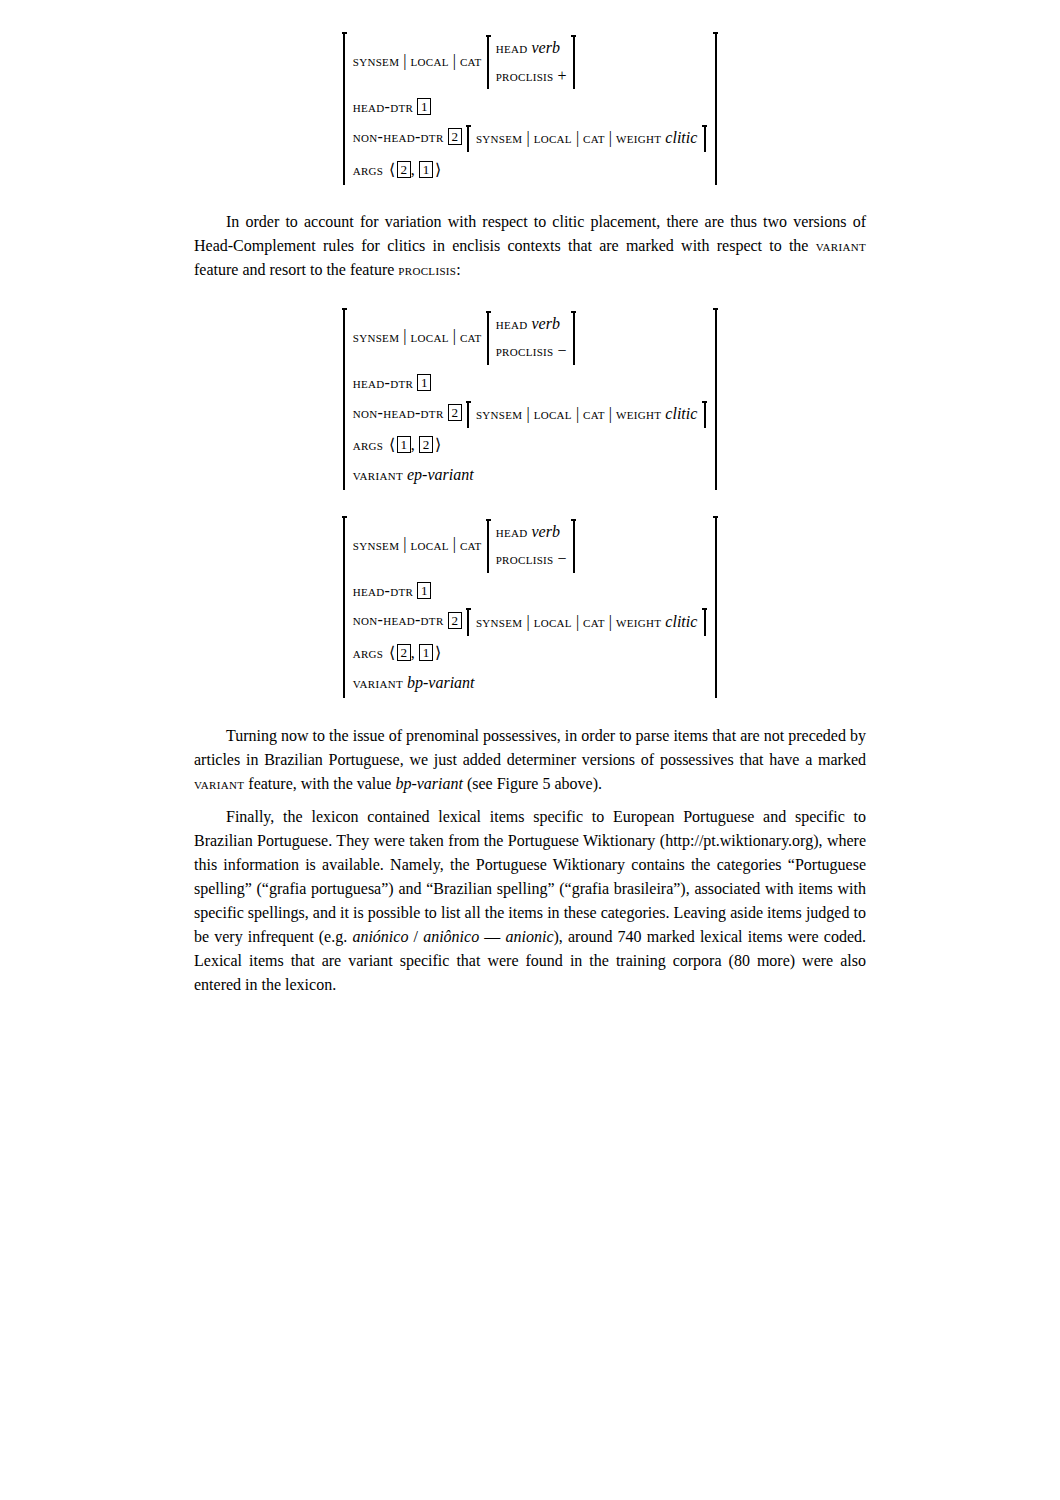| synsem / local / cat / head verb / / proclisis + / |
| head-dtr 1 |
| non-head-dtr 2 / synsem / local / cat / weight clitic / |
| args ⟨ 2 , 1 ⟩ |
In order to account for variation with respect to clitic placement, there are thus two versions of Head-Complement rules for clitics in enclisis contexts that are marked with respect to the variant feature and resort to the feature proclisis:
| synsem / local / cat / head verb / / proclisis − / |
| head-dtr 1 |
| non-head-dtr 2 / synsem / local / cat / weight clitic / |
| args ⟨ 1 , 2 ⟩ |
| variant ep-variant |
| synsem / local / cat / head verb / / proclisis − / |
| head-dtr 1 |
| non-head-dtr 2 / synsem / local / cat / weight clitic / |
| args ⟨ 2 , 1 ⟩ |
| variant bp-variant |
Turning now to the issue of prenominal possessives, in order to parse items that are not preceded by articles in Brazilian Portuguese, we just added determiner versions of possessives that have a marked variant feature, with the value bp-variant (see Figure 5 above).
Finally, the lexicon contained lexical items specific to European Portuguese and specific to Brazilian Portuguese. They were taken from the Portuguese Wiktionary (http://pt.wiktionary.org), where this information is available. Namely, the Portuguese Wiktionary contains the categories “Portuguese spelling” (“grafia portuguesa”) and “Brazilian spelling” (“grafia brasileira”), associated with items with specific spellings, and it is possible to list all the items in these categories. Leaving aside items judged to be very infrequent (e.g. aniónico / aniônico — anionic), around 740 marked lexical items were coded. Lexical items that are variant specific that were found in the training corpora (80 more) were also entered in the lexicon.